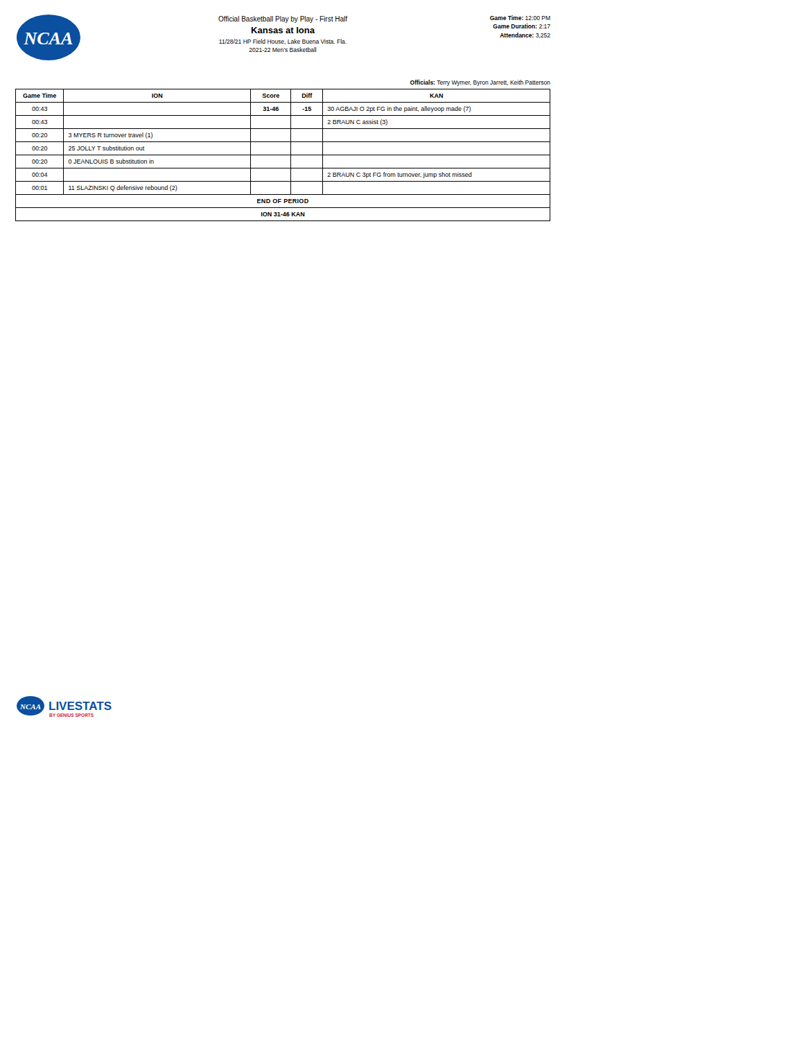NCAA
Game Time: 12:00 PM
Game Duration: 2:17
Attendance: 3,252
Official Basketball Play by Play - First Half
Kansas at Iona
11/28/21 HP Field House, Lake Buena Vista. Fla.
2021-22 Men's Basketball
Officials: Terry Wymer, Byron Jarrett, Keith Patterson
| Game Time | ION | Score | Diff | KAN |
| --- | --- | --- | --- | --- |
| 00:43 | | 31-46 | -15 | 30 AGBAJI O 2pt FG in the paint, alleyoop made (7) |
| 00:43 | | | | 2 BRAUN C assist (3) |
| 00:20 | 3 MYERS R turnover travel (1) | | | |
| 00:20 | 25 JOLLY T substitution out | | | |
| 00:20 | 0 JEANLOUIS B substitution in | | | |
| 00:04 | | | | 2 BRAUN C 3pt FG from turnover, jump shot missed |
| 00:01 | 11 SLAZINSKI Q defensive rebound (2) | | | |
| END OF PERIOD |
| ION 31-46 KAN |
NCAA LIVESTATS BY GENIUS SPORTS